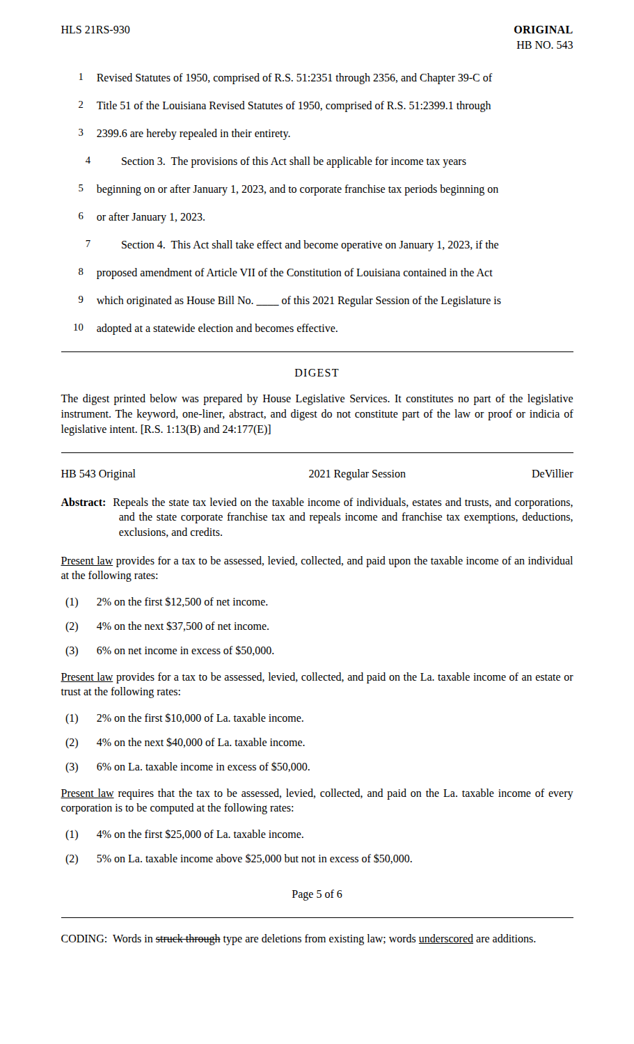HLS 21RS-930
ORIGINAL
HB NO. 543
Revised Statutes of 1950, comprised of R.S. 51:2351 through 2356, and Chapter 39-C of
Title 51 of the Louisiana Revised Statutes of 1950, comprised of R.S. 51:2399.1 through
2399.6 are hereby repealed in their entirety.
Section 3. The provisions of this Act shall be applicable for income tax years
beginning on or after January 1, 2023, and to corporate franchise tax periods beginning on
or after January 1, 2023.
Section 4. This Act shall take effect and become operative on January 1, 2023, if the
proposed amendment of Article VII of the Constitution of Louisiana contained in the Act
which originated as House Bill No. ____ of this 2021 Regular Session of the Legislature is
adopted at a statewide election and becomes effective.
DIGEST
The digest printed below was prepared by House Legislative Services. It constitutes no part of the legislative instrument. The keyword, one-liner, abstract, and digest do not constitute part of the law or proof or indicia of legislative intent. [R.S. 1:13(B) and 24:177(E)]
| HB 543 Original | 2021 Regular Session | DeVillier |
Abstract: Repeals the state tax levied on the taxable income of individuals, estates and trusts, and corporations, and the state corporate franchise tax and repeals income and franchise tax exemptions, deductions, exclusions, and credits.
Present law provides for a tax to be assessed, levied, collected, and paid upon the taxable income of an individual at the following rates:
2% on the first $12,500 of net income.
4% on the next $37,500 of net income.
6% on net income in excess of $50,000.
Present law provides for a tax to be assessed, levied, collected, and paid on the La. taxable income of an estate or trust at the following rates:
2% on the first $10,000 of La. taxable income.
4% on the next $40,000 of La. taxable income.
6% on La. taxable income in excess of $50,000.
Present law requires that the tax to be assessed, levied, collected, and paid on the La. taxable income of every corporation is to be computed at the following rates:
4% on the first $25,000 of La. taxable income.
5% on La. taxable income above $25,000 but not in excess of $50,000.
Page 5 of 6
CODING: Words in struck through type are deletions from existing law; words underscored are additions.